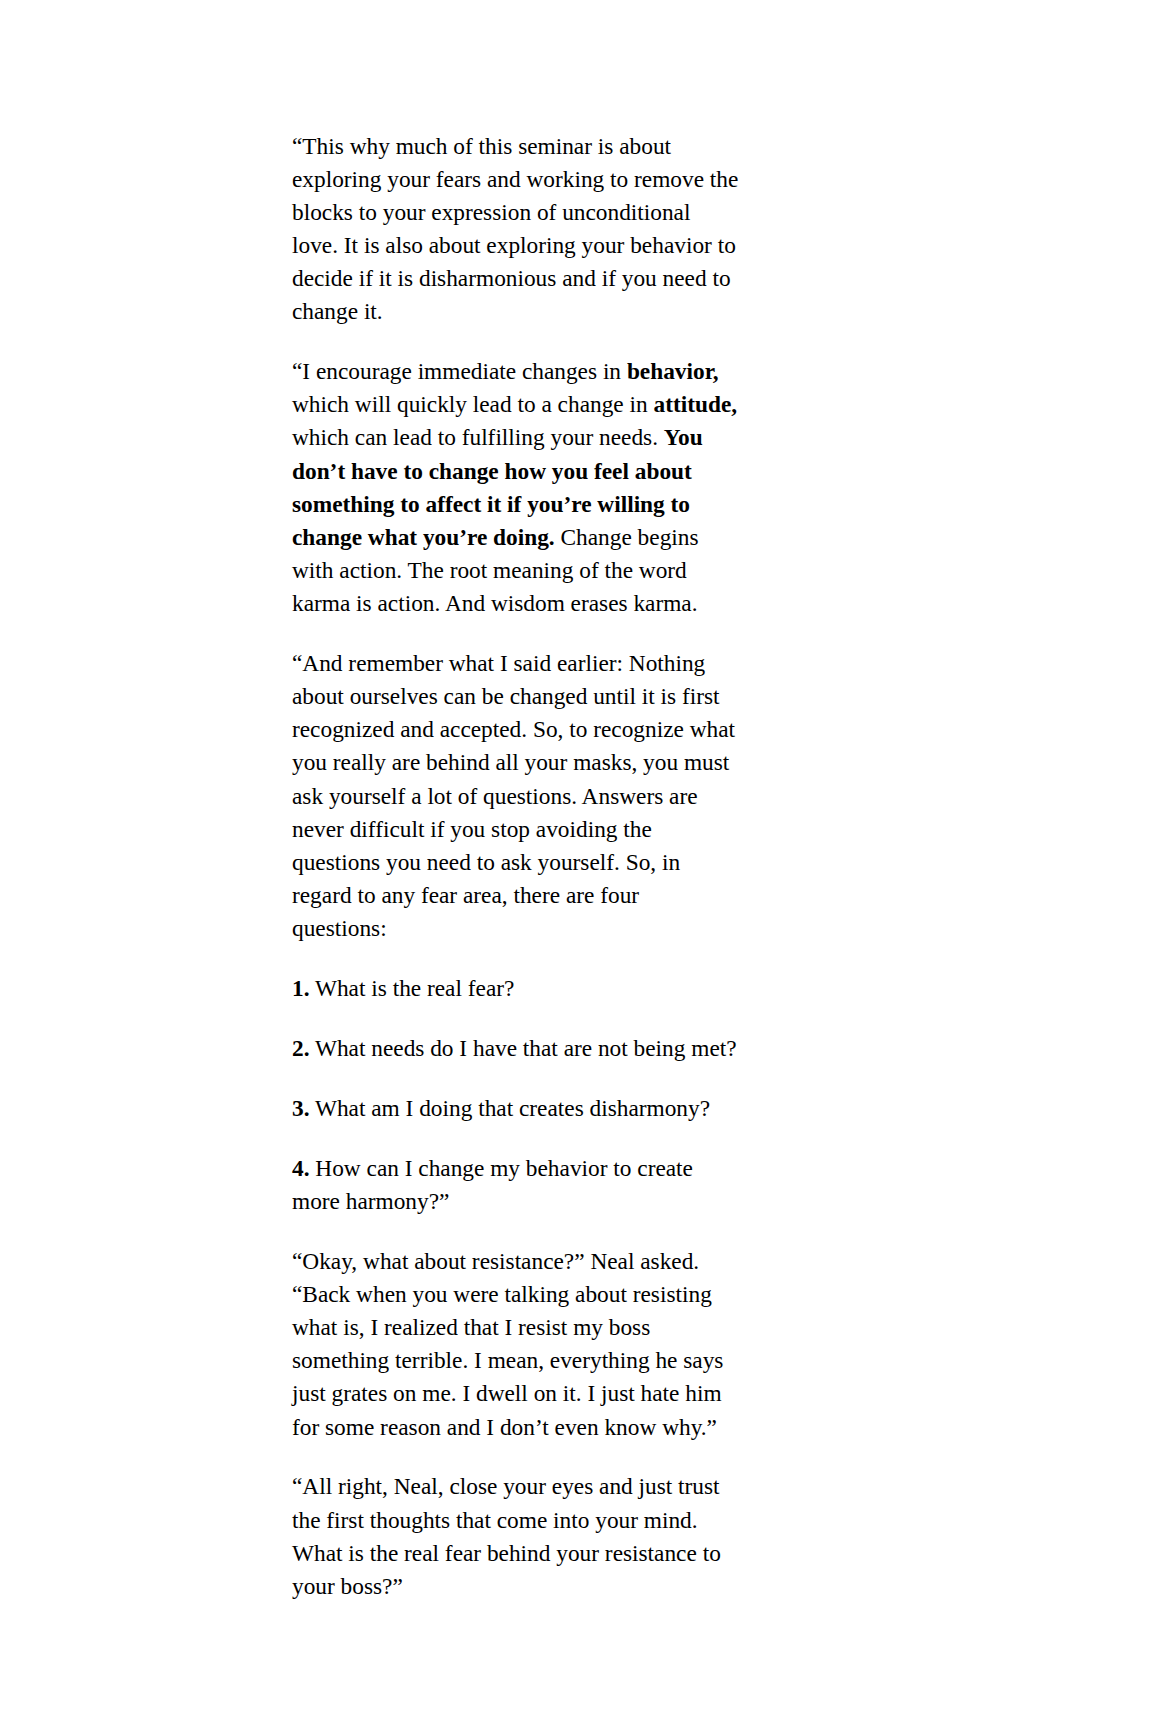“This why much of this seminar is about exploring your fears and working to remove the blocks to your expression of unconditional love. It is also about exploring your behavior to decide if it is disharmonious and if you need to change it.
“I encourage immediate changes in behavior, which will quickly lead to a change in attitude, which can lead to fulfilling your needs. You don’t have to change how you feel about something to affect it if you’re willing to change what you’re doing. Change begins with action. The root meaning of the word karma is action. And wisdom erases karma.
“And remember what I said earlier: Nothing about ourselves can be changed until it is first recognized and accepted. So, to recognize what you really are behind all your masks, you must ask yourself a lot of questions. Answers are never difficult if you stop avoiding the questions you need to ask yourself. So, in regard to any fear area, there are four questions:
1. What is the real fear?
2. What needs do I have that are not being met?
3. What am I doing that creates disharmony?
4. How can I change my behavior to create more harmony?”
“Okay, what about resistance?” Neal asked. “Back when you were talking about resisting what is, I realized that I resist my boss something terrible. I mean, everything he says just grates on me. I dwell on it. I just hate him for some reason and I don’t even know why.”
“All right, Neal, close your eyes and just trust the first thoughts that come into your mind. What is the real fear behind your resistance to your boss?”